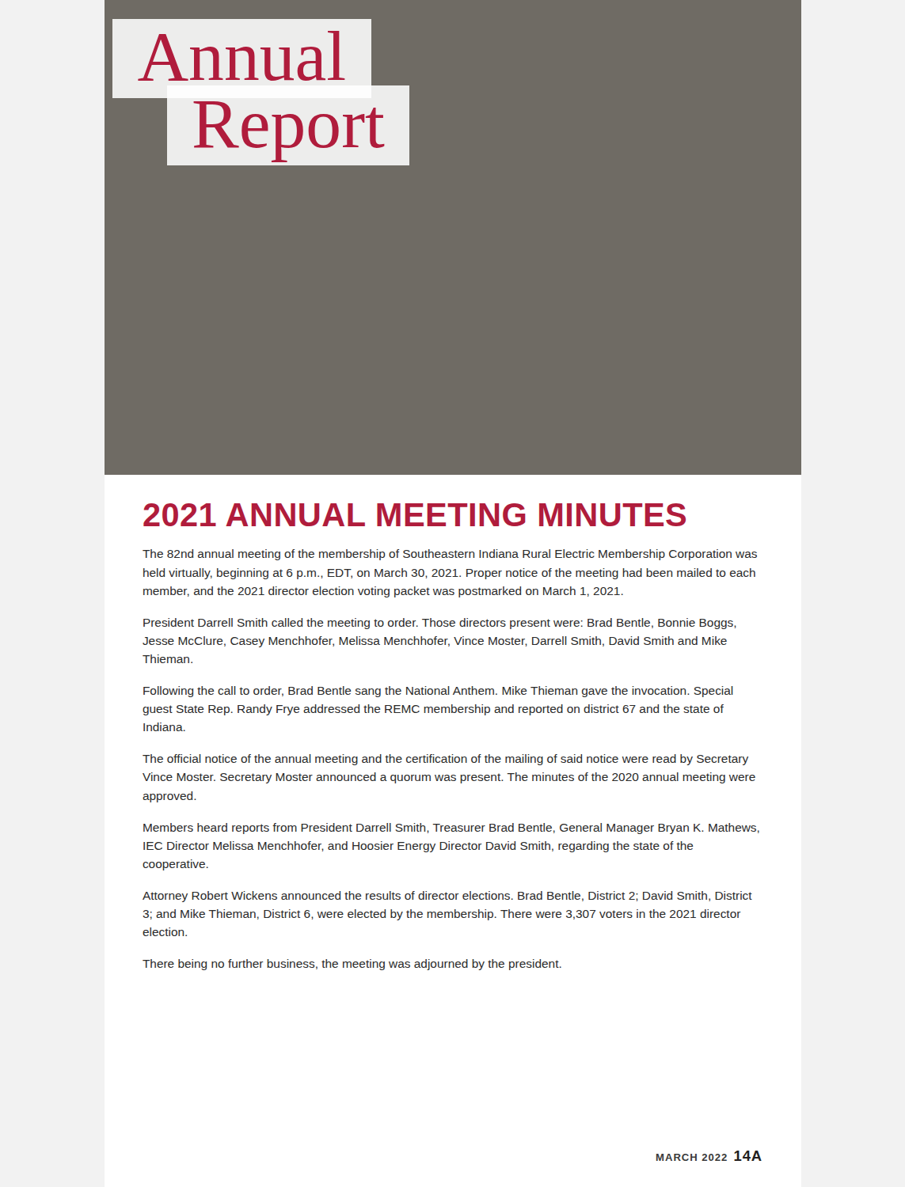Annual
Report
2021 Annual Meeting Minutes
The 82nd annual meeting of the membership of Southeastern Indiana Rural Electric Membership Corporation was held virtually, beginning at 6 p.m., EDT, on March 30, 2021. Proper notice of the meeting had been mailed to each member, and the 2021 director election voting packet was postmarked on March 1, 2021.
President Darrell Smith called the meeting to order. Those directors present were: Brad Bentle, Bonnie Boggs, Jesse McClure, Casey Menchhofer, Melissa Menchhofer, Vince Moster, Darrell Smith, David Smith and Mike Thieman.
Following the call to order, Brad Bentle sang the National Anthem. Mike Thieman gave the invocation. Special guest State Rep. Randy Frye addressed the REMC membership and reported on district 67 and the state of Indiana.
The official notice of the annual meeting and the certification of the mailing of said notice were read by Secretary Vince Moster. Secretary Moster announced a quorum was present. The minutes of the 2020 annual meeting were approved.
Members heard reports from President Darrell Smith, Treasurer Brad Bentle, General Manager Bryan K. Mathews, IEC Director Melissa Menchhofer, and Hoosier Energy Director David Smith, regarding the state of the cooperative.
Attorney Robert Wickens announced the results of director elections. Brad Bentle, District 2; David Smith, District 3; and Mike Thieman, District 6, were elected by the membership. There were 3,307 voters in the 2021 director election.
There being no further business, the meeting was adjourned by the president.
March 202214A